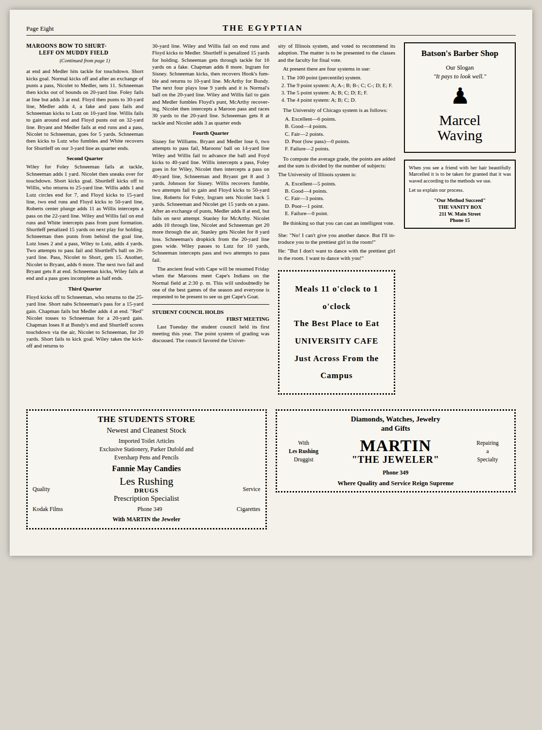Page Eight
THE EGYPTIAN
MAROONS BOW TO SHURT-LEFF ON MUDDY FIELD
(Continued from page 1)
at end and Medler hits tackle for touchdown. Short kicks goal. Normal kicks off and after an exchange of punts a pass, Nicolet to Medler, nets 11. Schneeman then kicks out of bounds on 20-yard line. Foley fails at line but adds 3 at end. Floyd then punts to 30-yard line, Medler adds 4, a fake and pass fails and Schneeman kicks to Lutz on 10-yard line. Willis fails to gain around end and Floyd punts out on 32-yard line. Bryant and Medler fails at end runs and a pass, Nicolet to Schneeman, goes for 5 yards. Schneeman then kicks to Lutz who fumbles and White recovers for Shurtleff on our 3-yard line as quarter ends.
Second Quarter
Wiley for Foley Schneeman fails at tackle, Schneeman adds 1 yard. Nicolet then sneaks over for touchdown. Short kicks goal. Shurtleff kicks off to Willis, who returns to 25-yard line. Willis adds 1 and Lutz circles end for 7, and Floyd kicks to 15-yard line, two end runs and Floyd kicks to 50-yard line, Roberts center plunge adds 11 as Willis intercepts a pass on the 22-yard line. Wiley and Willis fail on end runs and White intercepts pass from punt formation. Shurtleff penalized 15 yards on next play for holding. Schneeman then punts from behind the goal line, Lutz loses 2 and a pass, Wiley to Lutz, adds 4 yards. Two attempts to pass fail and Shurtleff's ball on 26-yard line. Pass, Nicolet to Short, gets 15. Another, Nicolet to Bryant, adds 6 more. The next two fail and Bryant gets 8 at end. Schneeman kicks, Wiley fails at end and a pass goes incomplete as half ends.
Third Quarter
Floyd kicks off to Schneeman, who returns to the 25-yard line. Short nabs Schneeman's pass for a 15-yard gain. Chapman fails but Medler adds 4 at end. "Red" Nicolet tosses to Schneeman for a 20-yard gain. Chapman loses 8 at Bundy's end and Shurtleff scores touchdown via the air, Nicolet to Schneeman, for 20 yards. Short fails to kick goal. Wiley takes the kickoff and returns to
30-yard line. Wiley and Willis fail on end runs and Floyd kicks to Medler. Shurtleff is penalized 15 yards for holding. Schneeman gets through tackle for 16 yards on a fake. Chapman adds 8 more. Ingram for Sisney. Schneeman kicks, then recovers Hook's fumble and returns to 10-yard line. McArthy for Bundy. The next four plays lose 9 yards and it is Normal's ball on the 20-yard line. Wiley and Willis fail to gain and Medler fumbles Floyd's punt, McArthy recovering. Nicolet then intercepts a Maroon pass and races 30 yards to the 20-yard line. Schneeman gets 8 at tackle and Nicolet adds 3 as quarter ends
Fourth Quarter
Sisney for Williams. Bryant and Medler lose 6, two attempts to pass fail, Maroons' ball on 14-yard line Wiley and Willis fail to advance the ball and Foyd kicks to 40-yard line. Willis intercepts a pass, Foley goes in for Wiley, Nicolet then intercepts a pass on 40-yard line, Schneeman and Bryant get 8 and 3 yards. Johnson for Sisney. Willis recovers fumble, two attempts fail to gain and Floyd kicks to 50-yard line, Roberts for Foley, Ingram sets Nicolet back 5 yards. Schneeman and Nicolet get 15 yards on a pass. After an exchange of punts, Medler adds 8 at end, but fails on next attempt. Stanley for McArthy. Nicolet adds 10 through line, Nicolet and Schneeman get 20 more through the air, Stanley gets Nicolet for 8 yard loss. Schneeman's dropkick from the 20-yard line goes wide. Wiley passes to Lutz for 10 yards, Schneeman intercepts pass and two attempts to pass fail.
The ancient feud with Cape will be resumed Friday when the Maroons meet Cape's Indians on the Normal field at 2:30 p. m. This will undoubtedly be one of the best games of the season and everyone is requested to be present to see us get Cape's Goat.
STUDENT COUNCIL HOLDSFIRST MEETING
Last Tuesday the student council held its first meeting this year. The point system of grading was discussed. The council favored the Univer-
sity of Illinois system, and voted to recommend its adoption. The matter is to be presented to the classes and the faculty for final vote.
At present there are four systems in use:
The 100 point (percentile) system.
The 9 point system: A; A-; B; B-; C; C-; D; E; F.
The 5 point system: A; B; C; D; E; F.
The 4 point system: A; B; C; D.
The University of Chicago system is as follows:
A. Excellent—6 points.
B. Good—4 points.
C. Fair—2 points.
D. Poor (low pass)—0 points.
F. Failure—2 points.
To compute the average grade, the points are added and the sum is divided by the number of subjects:
The University of Illinois system is:
A. Excellent—5 points.
B. Good—4 points.
C. Fair—3 points.
D. Poor—1 point.
E. Failure—0 point.
Be thinking so that you can cast an intelligent vote.
She: "No! I can't give you another dance. But I'll introduce you to the prettiest girl in the room!"
He: "But I don't want to dance with the prettiest girl in the room. I want to dance with you!"
Meals 11 o'clock to 1 o'clock
The Best Place to Eat
UNIVERSITY CAFE
Just Across From the Campus
Batson's Barber Shop
Our Slogan
"It pays to look well."
♟
Marcel
Waving
When you see a friend with her hair beautifully Marcelled it is to be taken for granted that it was waved according to the methods we use.
Let us explain our process.
"Our Method Succeed" THE VANITY BOX 211 W. Main Street Phone 15
THE STUDENTS STORE
Newest and Cleanest Stock
Imported Toilet Articles
Exclusive Stationery, Parker Dufold and
Eversharp Pens and Pencils
Fannie May Candies
Quality
Les Rushing
DRUGS
Prescription Specialist
Service
Kodak Films
Phone 349
Cigarettes
With MARTIN the Jeweler
Diamonds, Watches, Jewelry
and Gifts
With
Les Rushing
Druggist
MARTIN
"THE JEWELER"
Repairing
a
Specialty
Phone 349
Where Quality and Service Reign Supreme